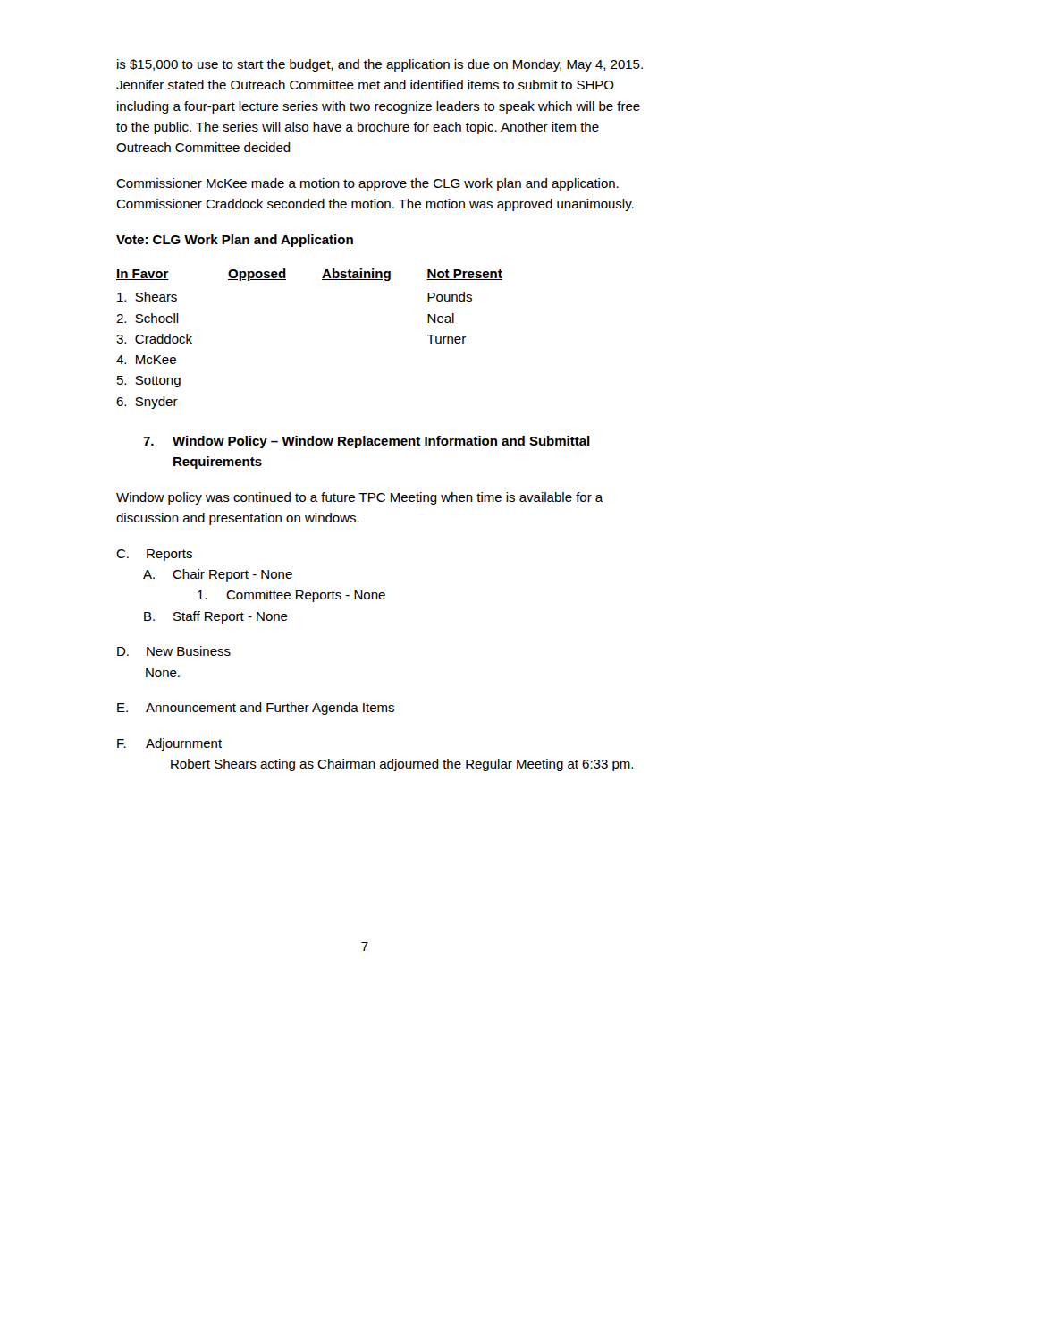is $15,000 to use to start the budget, and the application is due on Monday, May 4, 2015. Jennifer stated the Outreach Committee met and identified items to submit to SHPO including a four-part lecture series with two recognize leaders to speak which will be free to the public. The series will also have a brochure for each topic. Another item the Outreach Committee decided
Commissioner McKee made a motion to approve the CLG work plan and application. Commissioner Craddock seconded the motion. The motion was approved unanimously.
Vote: CLG Work Plan and Application
| In Favor | Opposed | Abstaining | Not Present |
| --- | --- | --- | --- |
| 1. Shears | | | Pounds |
| 2. Schoell | | | Neal |
| 3. Craddock | | | Turner |
| 4. McKee | | | |
| 5. Sottong | | | |
| 6. Snyder | | | |
7.
Window Policy – Window Replacement Information and Submittal Requirements
Window policy was continued to a future TPC Meeting when time is available for a discussion and presentation on windows.
C.
Reports
A.
Chair Report - None
1.
Committee Reports - None
B.
Staff Report - None
D.
New Business
None.
E.
Announcement and Further Agenda Items
F.
Adjournment
Robert Shears acting as Chairman adjourned the Regular Meeting at 6:33 pm.
7